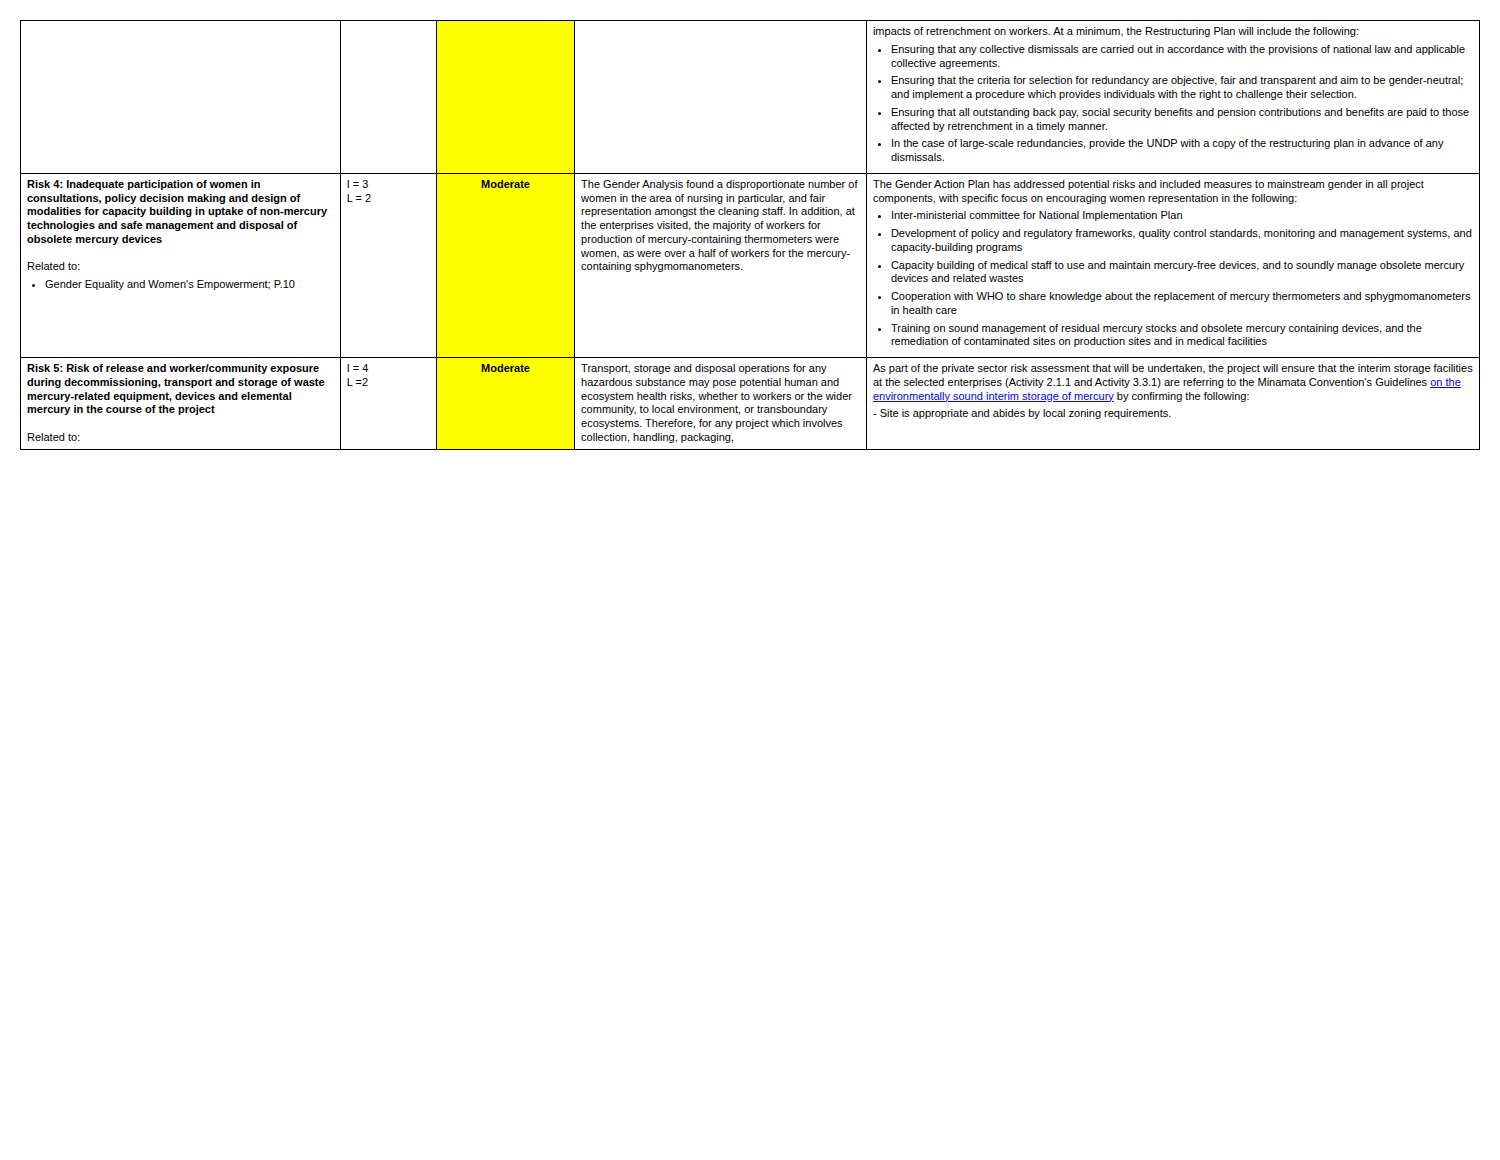| | | | | impacts of retrenchment on workers. At a minimum, the Restructuring Plan will include the following: Ensuring that any collective dismissals are carried out in accordance with the provisions of national law and applicable collective agreements. Ensuring that the criteria for selection for redundancy are objective, fair and transparent and aim to be gender-neutral; and implement a procedure which provides individuals with the right to challenge their selection. Ensuring that all outstanding back pay, social security benefits and pension contributions and benefits are paid to those affected by retrenchment in a timely manner. In the case of large-scale redundancies, provide the UNDP with a copy of the restructuring plan in advance of any dismissals. |
| Risk 4: Inadequate participation of women in consultations, policy decision making and design of modalities for capacity building in uptake of non-mercury technologies and safe management and disposal of obsolete mercury devices Related to: Gender Equality and Women's Empowerment; P.10 | I = 3 L = 2 | Moderate | The Gender Analysis found a disproportionate number of women in the area of nursing in particular, and fair representation amongst the cleaning staff. In addition, at the enterprises visited, the majority of workers for production of mercury-containing thermometers were women, as were over a half of workers for the mercury-containing sphygmomanometers. | The Gender Action Plan has addressed potential risks and included measures to mainstream gender in all project components, with specific focus on encouraging women representation in the following: Inter-ministerial committee for National Implementation Plan Development of policy and regulatory frameworks, quality control standards, monitoring and management systems, and capacity-building programs Capacity building of medical staff to use and maintain mercury-free devices, and to soundly manage obsolete mercury devices and related wastes Cooperation with WHO to share knowledge about the replacement of mercury thermometers and sphygmomanometers in health care Training on sound management of residual mercury stocks and obsolete mercury containing devices, and the remediation of contaminated sites on production sites and in medical facilities |
| Risk 5: Risk of release and worker/community exposure during decommissioning, transport and storage of waste mercury-related equipment, devices and elemental mercury in the course of the project Related to: | I = 4 L =2 | Moderate | Transport, storage and disposal operations for any hazardous substance may pose potential human and ecosystem health risks, whether to workers or the wider community, to local environment, or transboundary ecosystems. Therefore, for any project which involves collection, handling, packaging, | As part of the private sector risk assessment that will be undertaken, the project will ensure that the interim storage facilities at the selected enterprises (Activity 2.1.1 and Activity 3.3.1) are referring to the Minamata Convention's Guidelines on the environmentally sound interim storage of mercury by confirming the following: Site is appropriate and abides by local zoning requirements. |